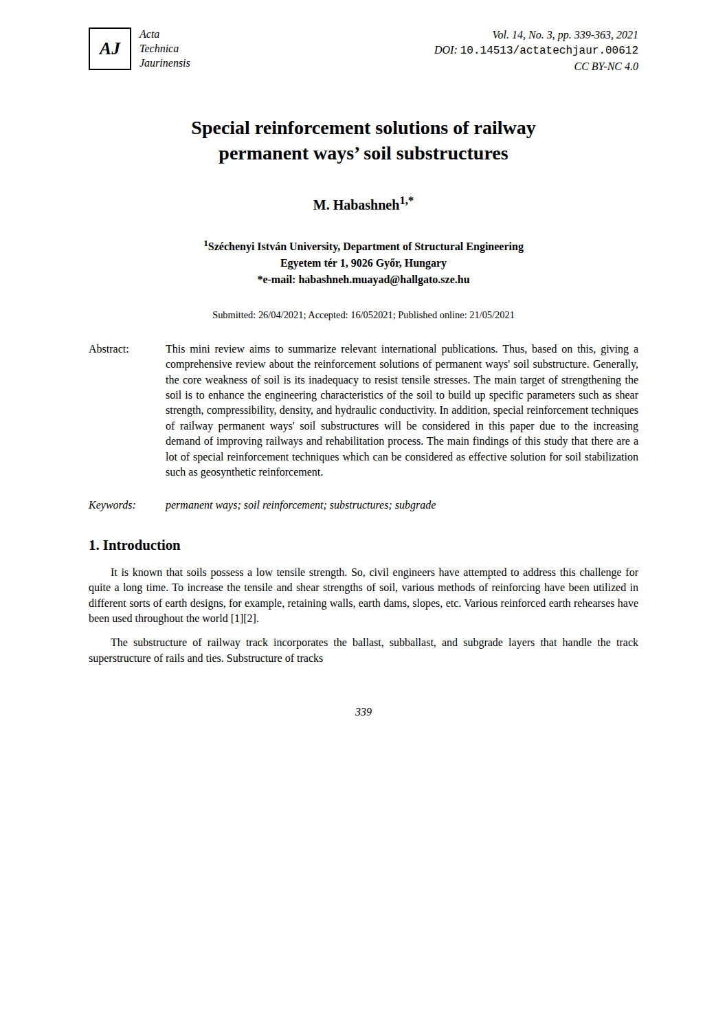AJ
Acta
Technica
Jaurinensis
Vol. 14, No. 3, pp. 339-363, 2021
DOI: 10.14513/actatechjaur.00612
CC BY-NC 4.0
Special reinforcement solutions of railway
permanent ways’ soil substructures
M. Habashneh1,*
1Széchenyi István University, Department of Structural Engineering
Egyetem tér 1, 9026 Győr, Hungary
*e-mail: habashneh.muayad@hallgato.sze.hu
Submitted: 26/04/2021; Accepted: 16/052021; Published online: 21/05/2021
Abstract:
This mini review aims to summarize relevant international publications. Thus, based on this, giving a comprehensive review about the reinforcement solutions of permanent ways' soil substructure. Generally, the core weakness of soil is its inadequacy to resist tensile stresses. The main target of strengthening the soil is to enhance the engineering characteristics of the soil to build up specific parameters such as shear strength, compressibility, density, and hydraulic conductivity. In addition, special reinforcement techniques of railway permanent ways' soil substructures will be considered in this paper due to the increasing demand of improving railways and rehabilitation process. The main findings of this study that there are a lot of special reinforcement techniques which can be considered as effective solution for soil stabilization such as geosynthetic reinforcement.
Keywords:
permanent ways; soil reinforcement; substructures; subgrade
1. Introduction
It is known that soils possess a low tensile strength. So, civil engineers have attempted to address this challenge for quite a long time. To increase the tensile and shear strengths of soil, various methods of reinforcing have been utilized in different sorts of earth designs, for example, retaining walls, earth dams, slopes, etc. Various reinforced earth rehearses have been used throughout the world [1][2].
The substructure of railway track incorporates the ballast, subballast, and subgrade layers that handle the track superstructure of rails and ties. Substructure of tracks
339